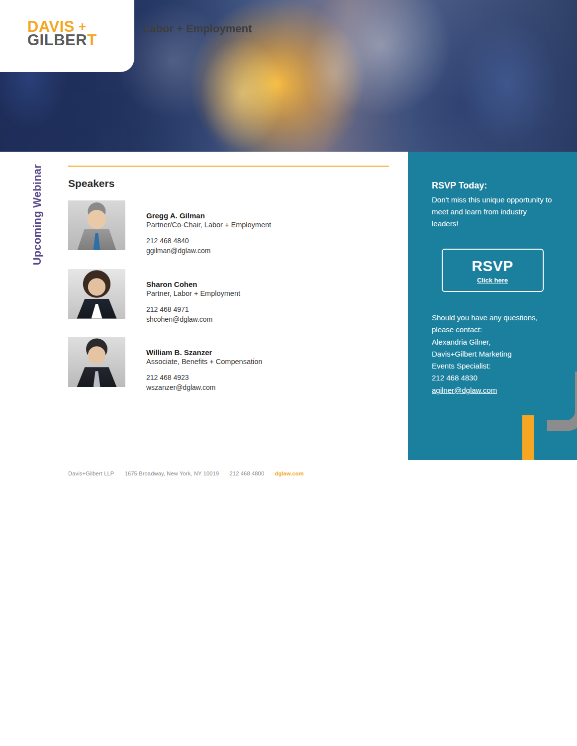DAVIS+ GILBERT
Labor + Employment
Upcoming Webinar
Speakers
Gregg A. Gilman
Partner/Co-Chair, Labor + Employment
212 468 4840
ggilman@dglaw.com
Sharon Cohen
Partner, Labor + Employment
212 468 4971
shcohen@dglaw.com
William B. Szanzer
Associate, Benefits + Compensation
212 468 4923
wszanzer@dglaw.com
RSVP Today:
Don't miss this unique opportunity to meet and learn from industry leaders!
RSVP Click here
Should you have any questions, please contact:
Alexandria Gilner,
Davis+Gilbert Marketing
Events Specialist:
212 468 4830
agilner@dglaw.com
Davis+Gilbert LLP 1675 Broadway, New York, NY 10019 212 468 4800 dglaw.com